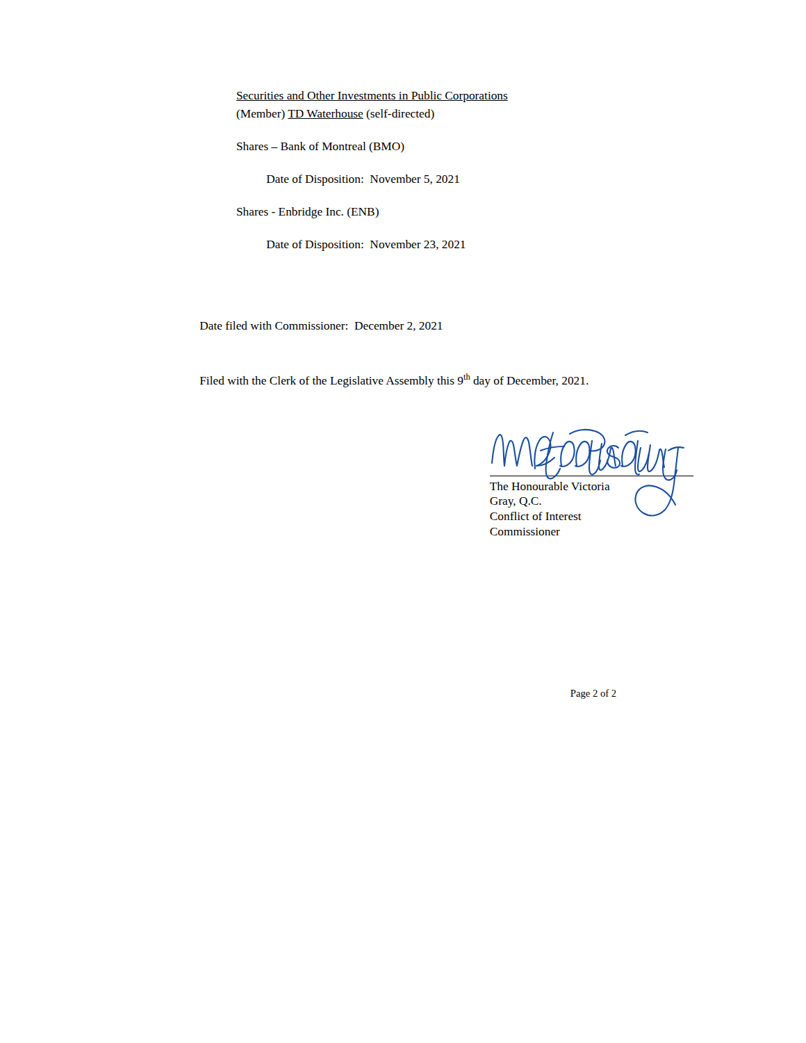Securities and Other Investments in Public Corporations
(Member) TD Waterhouse (self-directed)
Shares – Bank of Montreal (BMO)
Date of Disposition: November 5, 2021
Shares - Enbridge Inc. (ENB)
Date of Disposition: November 23, 2021
Date filed with Commissioner: December 2, 2021
Filed with the Clerk of the Legislative Assembly this 9th day of December, 2021.
The Honourable Victoria Gray, Q.C.
Conflict of Interest Commissioner
Page 2 of 2